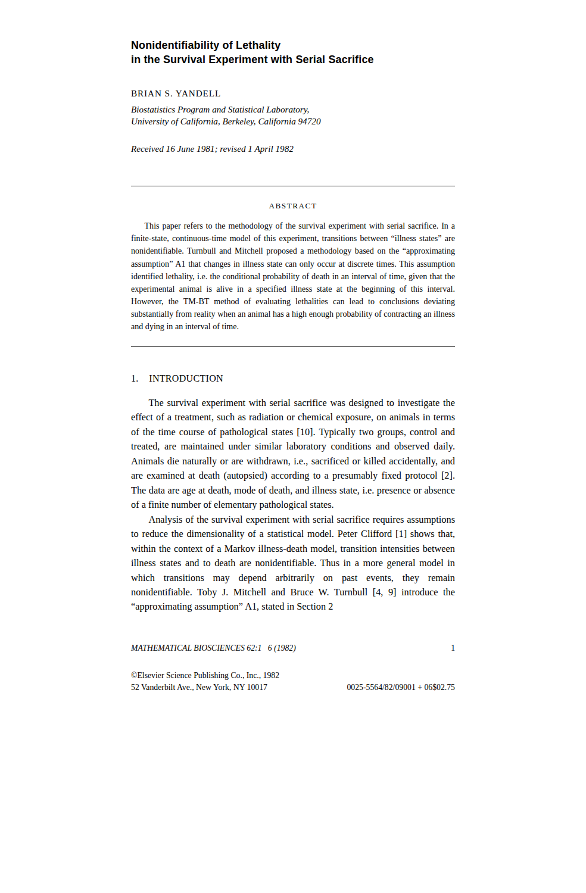Nonidentifiability of Lethality
in the Survival Experiment with Serial Sacrifice
BRIAN S. YANDELL
Biostatistics Program and Statistical Laboratory,
University of California, Berkeley, California 94720
Received 16 June 1981; revised 1 April 1982
ABSTRACT
This paper refers to the methodology of the survival experiment with serial sacrifice. In a finite-state, continuous-time model of this experiment, transitions between “illness states” are nonidentifiable. Turnbull and Mitchell proposed a methodology based on the “approximating assumption” A1 that changes in illness state can only occur at discrete times. This assumption identified lethality, i.e. the conditional probability of death in an interval of time, given that the experimental animal is alive in a specified illness state at the beginning of this interval. However, the TM-BT method of evaluating lethalities can lead to conclusions deviating substantially from reality when an animal has a high enough probability of contracting an illness and dying in an interval of time.
1. INTRODUCTION
The survival experiment with serial sacrifice was designed to investigate the effect of a treatment, such as radiation or chemical exposure, on animals in terms of the time course of pathological states [10]. Typically two groups, control and treated, are maintained under similar laboratory conditions and observed daily. Animals die naturally or are withdrawn, i.e., sacrificed or killed accidentally, and are examined at death (autopsied) according to a presumably fixed protocol [2]. The data are age at death, mode of death, and illness state, i.e. presence or absence of a finite number of elementary pathological states.
Analysis of the survival experiment with serial sacrifice requires assumptions to reduce the dimensionality of a statistical model. Peter Clifford [1] shows that, within the context of a Markov illness-death model, transition intensities between illness states and to death are nonidentifiable. Thus in a more general model in which transitions may depend arbitrarily on past events, they remain nonidentifiable. Toby J. Mitchell and Bruce W. Turnbull [4, 9] introduce the “approximating assumption” A1, stated in Section 2
MATHEMATICAL BIOSCIENCES 62:1 6 (1982) 1
©Elsevier Science Publishing Co., Inc., 1982
52 Vanderbilt Ave., New York, NY 10017 0025-5564/82/09001 + 06$02.75